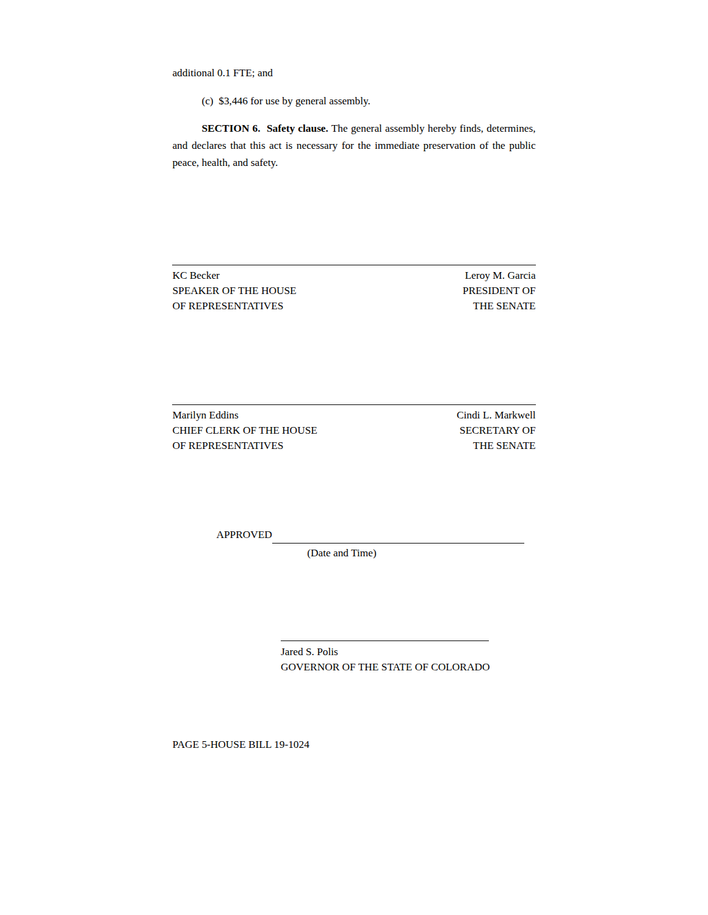additional 0.1 FTE; and
(c) $3,446 for use by general assembly.
SECTION 6. Safety clause. The general assembly hereby finds, determines, and declares that this act is necessary for the immediate preservation of the public peace, health, and safety.
| KC Becker SPEAKER OF THE HOUSE OF REPRESENTATIVES | Leroy M. Garcia PRESIDENT OF THE SENATE |
| Marilyn Eddins CHIEF CLERK OF THE HOUSE OF REPRESENTATIVES | Cindi L. Markwell SECRETARY OF THE SENATE |
APPROVED
(Date and Time)
Jared S. Polis
GOVERNOR OF THE STATE OF COLORADO
PAGE 5-HOUSE BILL 19-1024